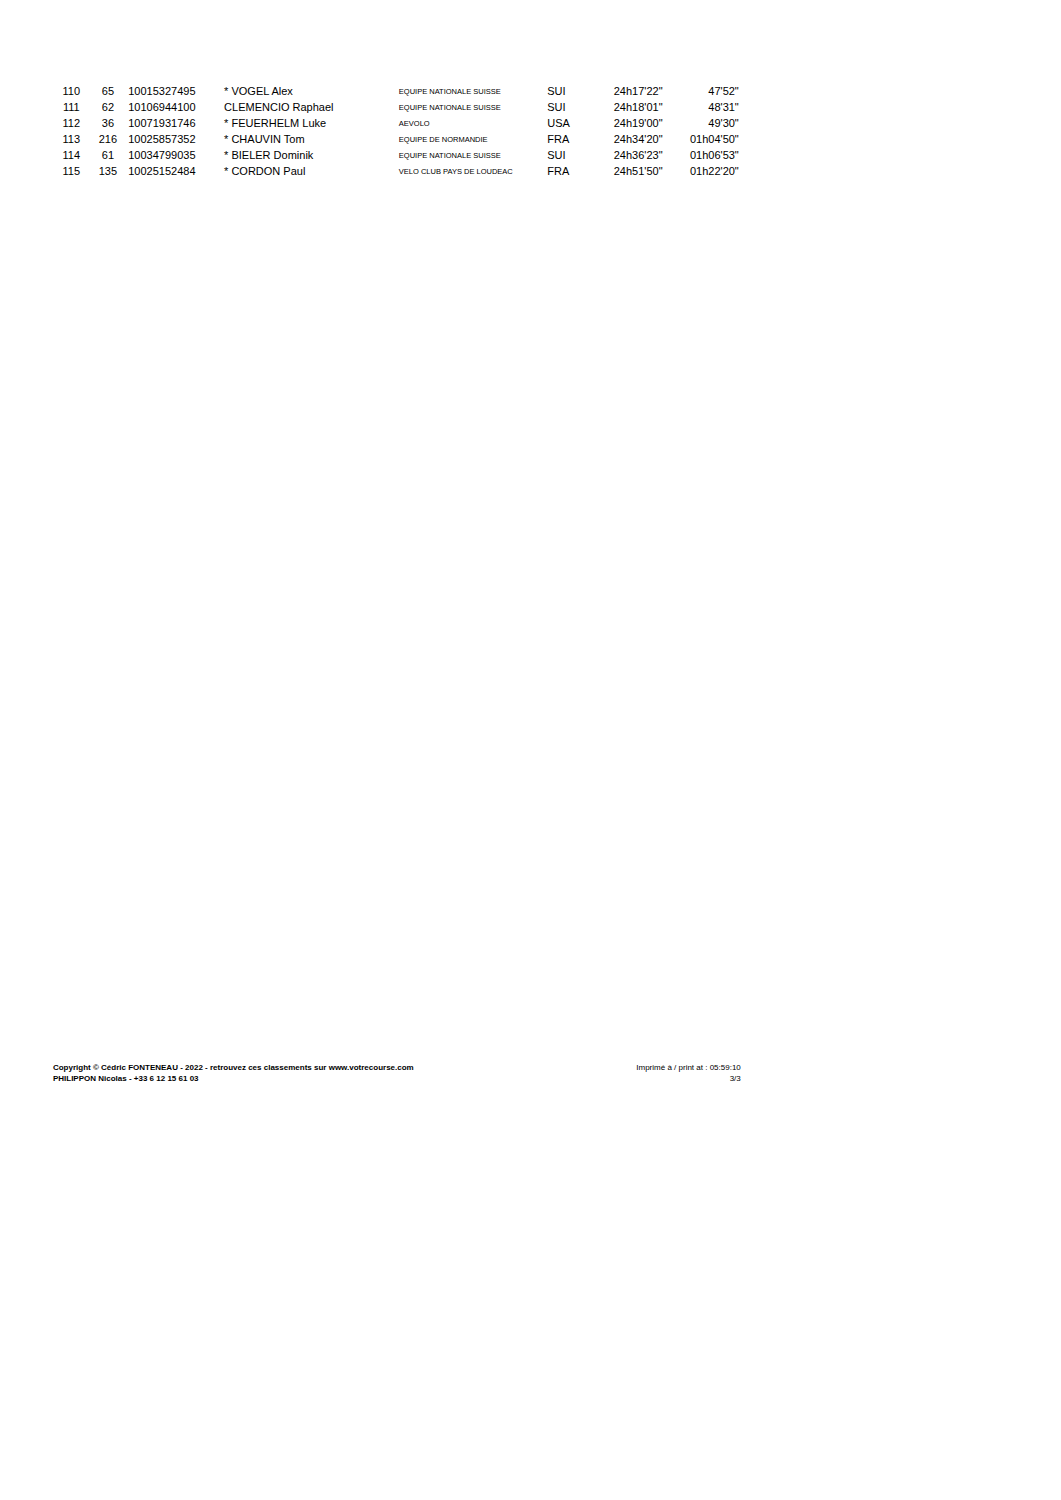| 110 | 65 | 10015327495 | * VOGEL Alex | EQUIPE NATIONALE SUISSE | SUI | 24h17'22" | 47'52" |
| 111 | 62 | 10106944100 | CLEMENCIO Raphael | EQUIPE NATIONALE SUISSE | SUI | 24h18'01" | 48'31" |
| 112 | 36 | 10071931746 | * FEUERHELM Luke | AEVOLO | USA | 24h19'00" | 49'30" |
| 113 | 216 | 10025857352 | * CHAUVIN Tom | EQUIPE DE NORMANDIE | FRA | 24h34'20" | 01h04'50" |
| 114 | 61 | 10034799035 | * BIELER Dominik | EQUIPE NATIONALE SUISSE | SUI | 24h36'23" | 01h06'53" |
| 115 | 135 | 10025152484 | * CORDON Paul | VELO CLUB PAYS DE LOUDEAC | FRA | 24h51'50" | 01h22'20" |
Copyright © Cédric FONTENEAU - 2022 - retrouvez ces classements sur www.votrecourse.com
PHILIPPON Nicolas - +33 6 12 15 61 03
Imprimé à / print at : 05:59:10
3/3